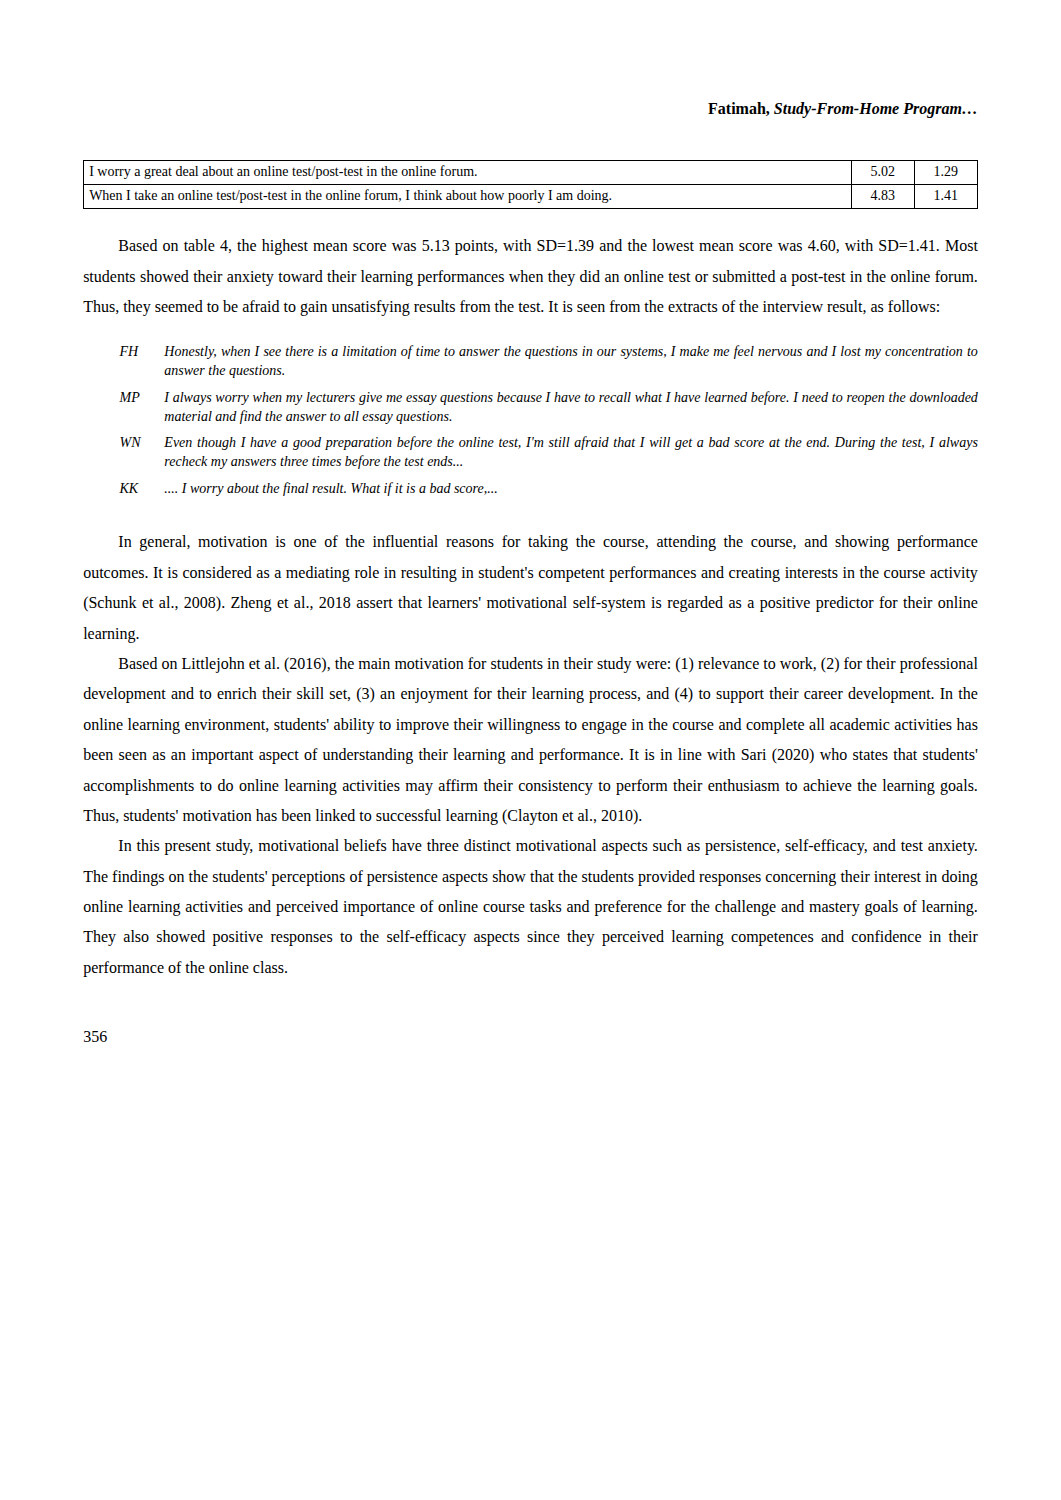Fatimah, Study-From-Home Program…
| I worry a great deal about an online test/post-test in the online forum. | 5.02 | 1.29 |
| When I take an online test/post-test in the online forum, I think about how poorly I am doing. | 4.83 | 1.41 |
Based on table 4, the highest mean score was 5.13 points, with SD=1.39 and the lowest mean score was 4.60, with SD=1.41. Most students showed their anxiety toward their learning performances when they did an online test or submitted a post-test in the online forum. Thus, they seemed to be afraid to gain unsatisfying results from the test. It is seen from the extracts of the interview result, as follows:
| FH | Honestly, when I see there is a limitation of time to answer the questions in our systems, I make me feel nervous and I lost my concentration to answer the questions. |
| MP | I always worry when my lecturers give me essay questions because I have to recall what I have learned before. I need to reopen the downloaded material and find the answer to all essay questions. |
| WN | Even though I have a good preparation before the online test, I'm still afraid that I will get a bad score at the end. During the test, I always recheck my answers three times before the test ends... |
| KK | .... I worry about the final result. What if it is a bad score,... |
In general, motivation is one of the influential reasons for taking the course, attending the course, and showing performance outcomes. It is considered as a mediating role in resulting in student's competent performances and creating interests in the course activity (Schunk et al., 2008). Zheng et al., 2018 assert that learners' motivational self-system is regarded as a positive predictor for their online learning.
Based on Littlejohn et al. (2016), the main motivation for students in their study were: (1) relevance to work, (2) for their professional development and to enrich their skill set, (3) an enjoyment for their learning process, and (4) to support their career development. In the online learning environment, students' ability to improve their willingness to engage in the course and complete all academic activities has been seen as an important aspect of understanding their learning and performance. It is in line with Sari (2020) who states that students' accomplishments to do online learning activities may affirm their consistency to perform their enthusiasm to achieve the learning goals. Thus, students' motivation has been linked to successful learning (Clayton et al., 2010).
In this present study, motivational beliefs have three distinct motivational aspects such as persistence, self-efficacy, and test anxiety. The findings on the students' perceptions of persistence aspects show that the students provided responses concerning their interest in doing online learning activities and perceived importance of online course tasks and preference for the challenge and mastery goals of learning. They also showed positive responses to the self-efficacy aspects since they perceived learning competences and confidence in their performance of the online class.
356